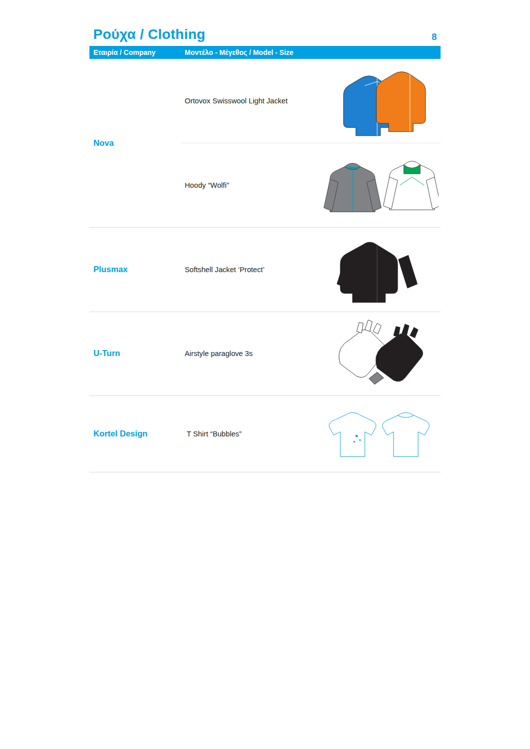Ρούχα / Clothing
8
| Εταιρία / Company | Μοντέλο - Μέγεθος / Model - Size |
| --- | --- |
| Nova | Ortovox Swisswool Light Jacket |
| Hoody “Wolfi” |
| Plusmax | Softshell Jacket ‘Protect’ |
| U-Turn | Airstyle paraglove 3s |
| Kortel Design | T Shirt “Bubbles” |